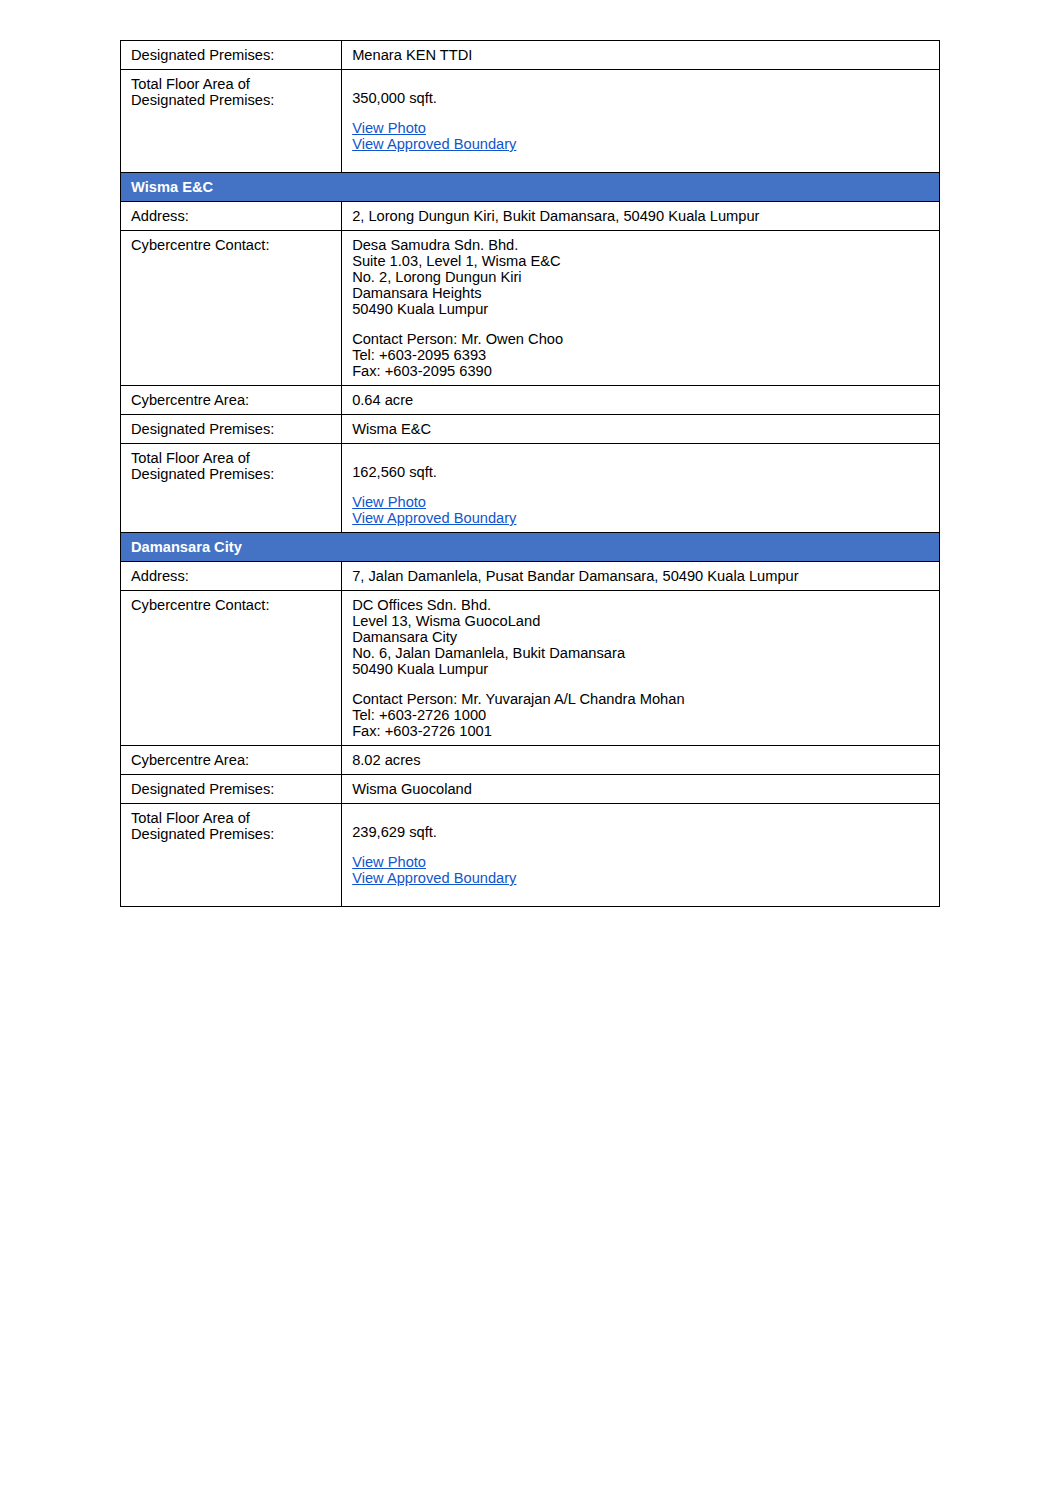| Designated Premises: | Menara KEN TTDI |
| Total Floor Area of Designated Premises: | 350,000 sqft. View Photo View Approved Boundary |
| Wisma E&C |
| Address: | 2, Lorong Dungun Kiri, Bukit Damansara, 50490 Kuala Lumpur |
| Cybercentre Contact: | Desa Samudra Sdn. Bhd. Suite 1.03, Level 1, Wisma E&C No. 2, Lorong Dungun Kiri Damansara Heights 50490 Kuala Lumpur Contact Person: Mr. Owen Choo Tel: +603-2095 6393 Fax: +603-2095 6390 |
| Cybercentre Area: | 0.64 acre |
| Designated Premises: | Wisma E&C |
| Total Floor Area of Designated Premises: | 162,560 sqft. View Photo View Approved Boundary |
| Damansara City |
| Address: | 7, Jalan Damanlela, Pusat Bandar Damansara, 50490 Kuala Lumpur |
| Cybercentre Contact: | DC Offices Sdn. Bhd. Level 13, Wisma GuocoLand Damansara City No. 6, Jalan Damanlela, Bukit Damansara 50490 Kuala Lumpur Contact Person: Mr. Yuvarajan A/L Chandra Mohan Tel: +603-2726 1000 Fax: +603-2726 1001 |
| Cybercentre Area: | 8.02 acres |
| Designated Premises: | Wisma Guocoland |
| Total Floor Area of Designated Premises: | 239,629 sqft. View Photo View Approved Boundary |